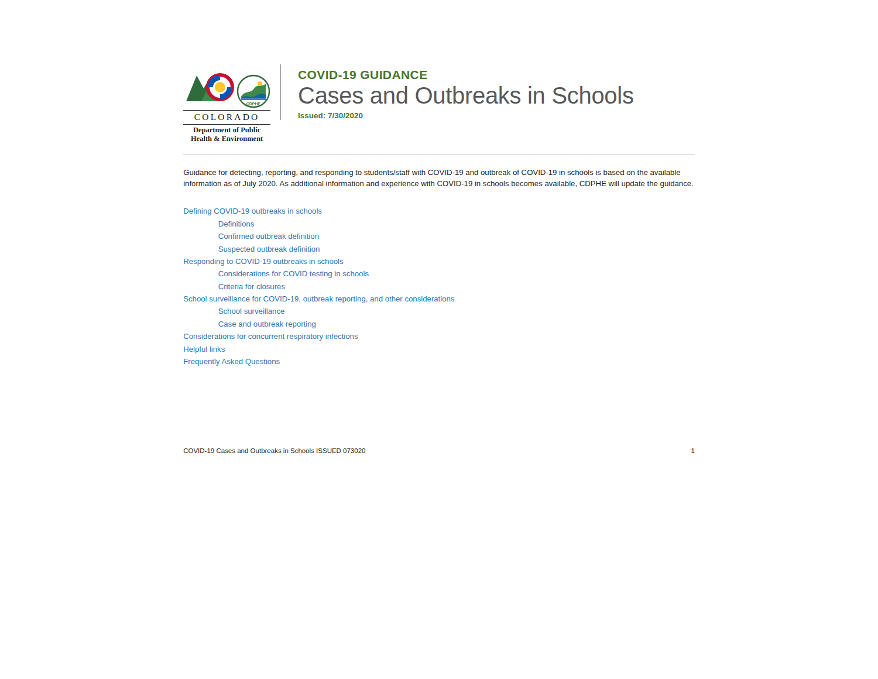CDPHE
COLORADO
Department of Public
Health & Environment
COVID-19 GUIDANCE
Cases and Outbreaks in Schools
Issued: 7/30/2020
Guidance for detecting, reporting, and responding to students/staff with COVID-19 and outbreak of COVID-19 in schools is based on the available information as of July 2020. As additional information and experience with COVID-19 in schools becomes available, CDPHE will update the guidance.
Defining COVID-19 outbreaks in schools
Definitions
Confirmed outbreak definition
Suspected outbreak definition
Responding to COVID-19 outbreaks in schools
Considerations for COVID testing in schools
Criteria for closures
School surveillance for COVID-19, outbreak reporting, and other considerations
School surveillance
Case and outbreak reporting
Considerations for concurrent respiratory infections
Helpful links
Frequently Asked Questions
COVID-19 Cases and Outbreaks in Schools ISSUED 073020 1